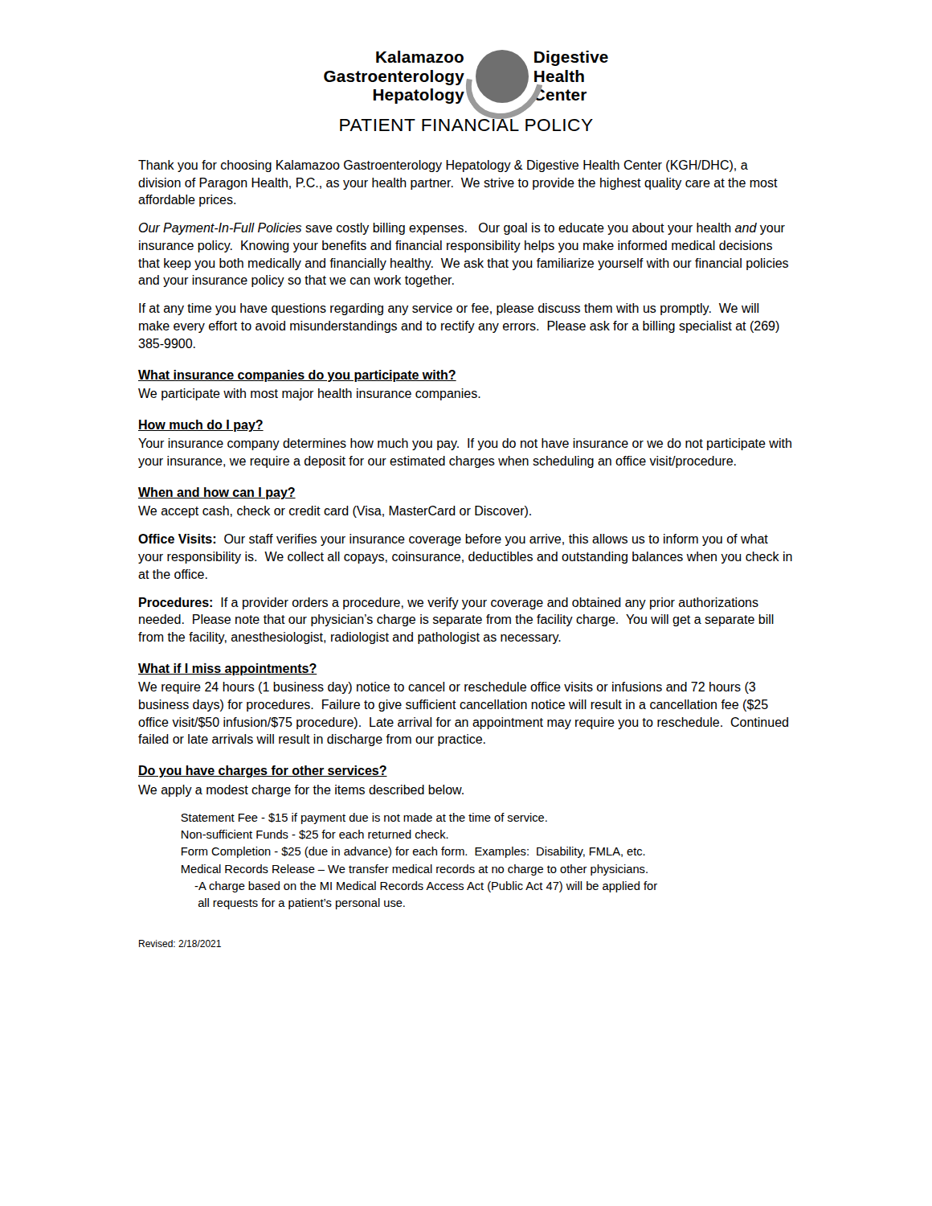| Kalamazoo Gastroenterology Hepatology | | Digestive Health Center |
PATIENT FINANCIAL POLICY
Thank you for choosing Kalamazoo Gastroenterology Hepatology & Digestive Health Center (KGH/DHC), a division of Paragon Health, P.C., as your health partner. We strive to provide the highest quality care at the most affordable prices.
Our Payment-In-Full Policies save costly billing expenses. Our goal is to educate you about your health and your insurance policy. Knowing your benefits and financial responsibility helps you make informed medical decisions that keep you both medically and financially healthy. We ask that you familiarize yourself with our financial policies and your insurance policy so that we can work together.
If at any time you have questions regarding any service or fee, please discuss them with us promptly. We will make every effort to avoid misunderstandings and to rectify any errors. Please ask for a billing specialist at (269) 385-9900.
What insurance companies do you participate with?
We participate with most major health insurance companies.
How much do I pay?
Your insurance company determines how much you pay. If you do not have insurance or we do not participate with your insurance, we require a deposit for our estimated charges when scheduling an office visit/procedure.
When and how can I pay?
We accept cash, check or credit card (Visa, MasterCard or Discover).
Office Visits: Our staff verifies your insurance coverage before you arrive, this allows us to inform you of what your responsibility is. We collect all copays, coinsurance, deductibles and outstanding balances when you check in at the office.
Procedures: If a provider orders a procedure, we verify your coverage and obtained any prior authorizations needed. Please note that our physician’s charge is separate from the facility charge. You will get a separate bill from the facility, anesthesiologist, radiologist and pathologist as necessary.
What if I miss appointments?
We require 24 hours (1 business day) notice to cancel or reschedule office visits or infusions and 72 hours (3 business days) for procedures. Failure to give sufficient cancellation notice will result in a cancellation fee ($25 office visit/$50 infusion/$75 procedure). Late arrival for an appointment may require you to reschedule. Continued failed or late arrivals will result in discharge from our practice.
Do you have charges for other services?
We apply a modest charge for the items described below.
Statement Fee - $15 if payment due is not made at the time of service.
Non-sufficient Funds - $25 for each returned check.
Form Completion - $25 (due in advance) for each form. Examples: Disability, FMLA, etc.
Medical Records Release – We transfer medical records at no charge to other physicians.
-A charge based on the MI Medical Records Access Act (Public Act 47) will be applied for all requests for a patient’s personal use.
Revised: 2/18/2021